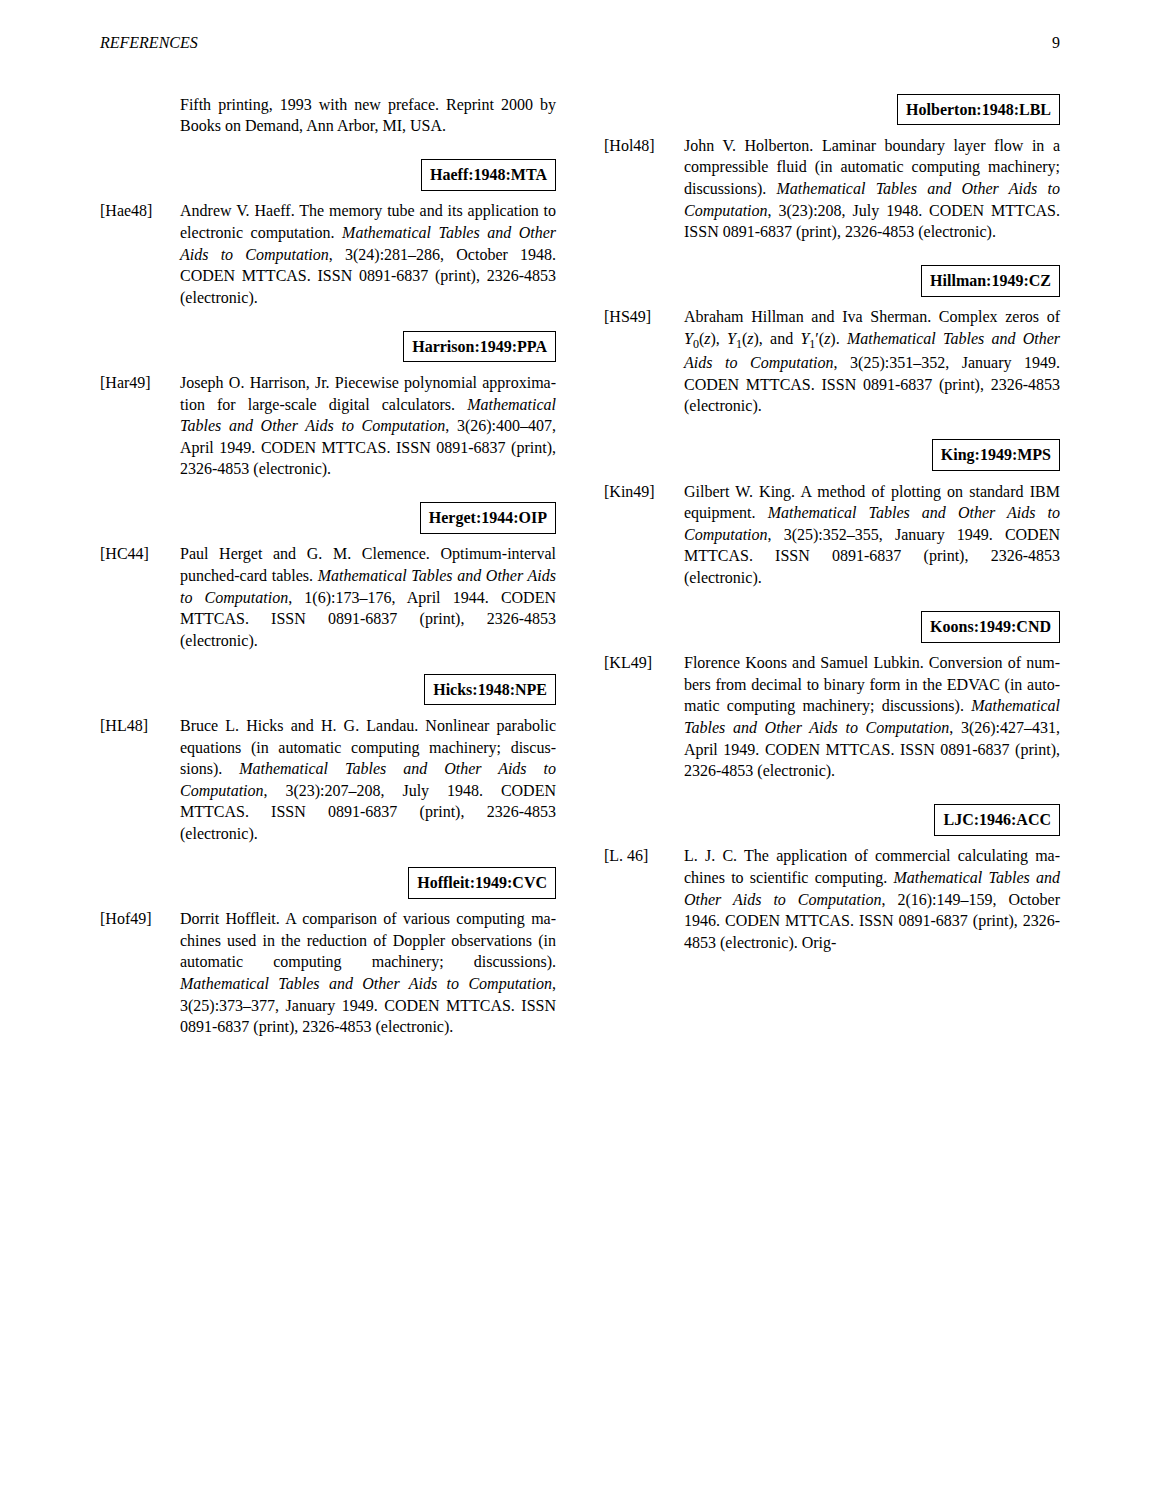REFERENCES 9
Fifth printing, 1993 with new preface. Reprint 2000 by Books on Demand, Ann Arbor, MI, USA.
Haeff:1948:MTA
[Hae48] Andrew V. Haeff. The memory tube and its application to electronic computation. Mathematical Tables and Other Aids to Computation, 3(24):281–286, October 1948. CODEN MTTCAS. ISSN 0891-6837 (print), 2326-4853 (electronic).
Harrison:1949:PPA
[Har49] Joseph O. Harrison, Jr. Piecewise polynomial approximation for large-scale digital calculators. Mathematical Tables and Other Aids to Computation, 3(26):400–407, April 1949. CODEN MTTCAS. ISSN 0891-6837 (print), 2326-4853 (electronic).
Herget:1944:OIP
[HC44] Paul Herget and G. M. Clemence. Optimum-interval punched-card tables. Mathematical Tables and Other Aids to Computation, 1(6):173–176, April 1944. CODEN MTTCAS. ISSN 0891-6837 (print), 2326-4853 (electronic).
Hicks:1948:NPE
[HL48] Bruce L. Hicks and H. G. Landau. Nonlinear parabolic equations (in automatic computing machinery; discussions). Mathematical Tables and Other Aids to Computation, 3(23):207–208, July 1948. CODEN MTTCAS. ISSN 0891-6837 (print), 2326-4853 (electronic).
Hoffleit:1949:CVC
[Hof49] Dorrit Hoffleit. A comparison of various computing machines used in the reduction of Doppler observations (in automatic computing machinery; discussions). Mathematical Tables and Other Aids to Computation, 3(25):373–377, January 1949. CODEN MTTCAS. ISSN 0891-6837 (print), 2326-4853 (electronic).
Holberton:1948:LBL
[Hol48] John V. Holberton. Laminar boundary layer flow in a compressible fluid (in automatic computing machinery; discussions). Mathematical Tables and Other Aids to Computation, 3(23):208, July 1948. CODEN MTTCAS. ISSN 0891-6837 (print), 2326-4853 (electronic).
Hillman:1949:CZ
[HS49] Abraham Hillman and Iva Sherman. Complex zeros of Y0(z), Y1(z), and Y1′(z). Mathematical Tables and Other Aids to Computation, 3(25):351–352, January 1949. CODEN MTTCAS. ISSN 0891-6837 (print), 2326-4853 (electronic).
King:1949:MPS
[Kin49] Gilbert W. King. A method of plotting on standard IBM equipment. Mathematical Tables and Other Aids to Computation, 3(25):352–355, January 1949. CODEN MTTCAS. ISSN 0891-6837 (print), 2326-4853 (electronic).
Koons:1949:CND
[KL49] Florence Koons and Samuel Lubkin. Conversion of numbers from decimal to binary form in the EDVAC (in automatic computing machinery; discussions). Mathematical Tables and Other Aids to Computation, 3(26):427–431, April 1949. CODEN MTTCAS. ISSN 0891-6837 (print), 2326-4853 (electronic).
LJC:1946:ACC
[L. 46] L. J. C. The application of commercial calculating machines to scientific computing. Mathematical Tables and Other Aids to Computation, 2(16):149–159, October 1946. CODEN MTTCAS. ISSN 0891-6837 (print), 2326-4853 (electronic). Orig-